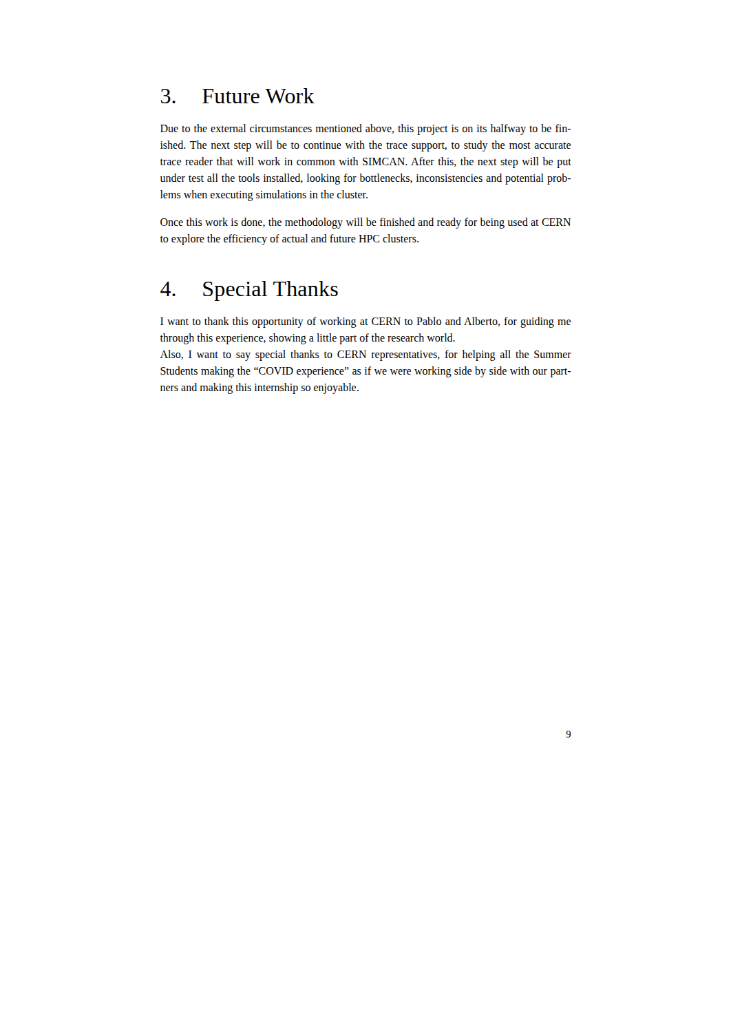3. Future Work
Due to the external circumstances mentioned above, this project is on its halfway to be finished. The next step will be to continue with the trace support, to study the most accurate trace reader that will work in common with SIMCAN. After this, the next step will be put under test all the tools installed, looking for bottlenecks, inconsistencies and potential problems when executing simulations in the cluster.
Once this work is done, the methodology will be finished and ready for being used at CERN to explore the efficiency of actual and future HPC clusters.
4. Special Thanks
I want to thank this opportunity of working at CERN to Pablo and Alberto, for guiding me through this experience, showing a little part of the research world.
Also, I want to say special thanks to CERN representatives, for helping all the Summer Students making the “COVID experience” as if we were working side by side with our partners and making this internship so enjoyable.
9